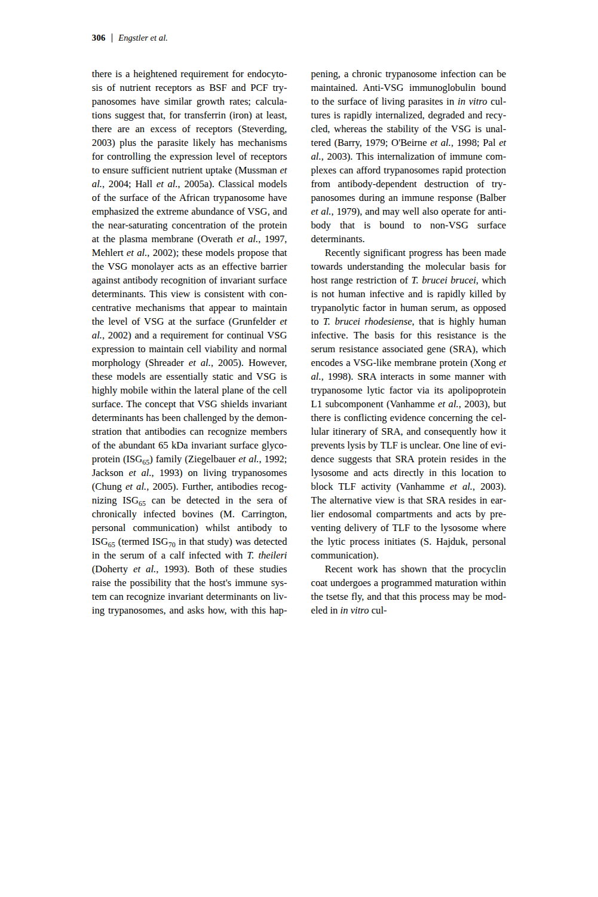306 Engstler et al.
there is a heightened requirement for endocytosis of nutrient receptors as BSF and PCF trypanosomes have similar growth rates; calculations suggest that, for transferrin (iron) at least, there are an excess of receptors (Steverding, 2003) plus the parasite likely has mechanisms for controlling the expression level of receptors to ensure sufficient nutrient uptake (Mussman et al., 2004; Hall et al., 2005a). Classical models of the surface of the African trypanosome have emphasized the extreme abundance of VSG, and the near-saturating concentration of the protein at the plasma membrane (Overath et al., 1997, Mehlert et al., 2002); these models propose that the VSG monolayer acts as an effective barrier against antibody recognition of invariant surface determinants. This view is consistent with concentrative mechanisms that appear to maintain the level of VSG at the surface (Grunfelder et al., 2002) and a requirement for continual VSG expression to maintain cell viability and normal morphology (Shreader et al., 2005). However, these models are essentially static and VSG is highly mobile within the lateral plane of the cell surface. The concept that VSG shields invariant determinants has been challenged by the demonstration that antibodies can recognize members of the abundant 65 kDa invariant surface glycoprotein (ISG65) family (Ziegelbauer et al., 1992; Jackson et al., 1993) on living trypanosomes (Chung et al., 2005). Further, antibodies recognizing ISG65 can be detected in the sera of chronically infected bovines (M. Carrington, personal communication) whilst antibody to ISG65 (termed ISG70 in that study) was detected in the serum of a calf infected with T. theileri (Doherty et al., 1993). Both of these studies raise the possibility that the host's immune system can recognize invariant determinants on living trypanosomes, and asks how, with this happening, a chronic trypanosome infection can be maintained. Anti-VSG immunoglobulin bound to the surface of living parasites in in vitro cultures is rapidly internalized, degraded and recycled, whereas the stability of the VSG is unaltered (Barry, 1979; O'Beirne et al., 1998; Pal et al., 2003). This internalization of immune complexes can afford trypanosomes rapid protection from antibody-dependent destruction of trypanosomes during an immune response (Balber et al., 1979), and may well also operate for antibody that is bound to non-VSG surface determinants.
Recently significant progress has been made towards understanding the molecular basis for host range restriction of T. brucei brucei, which is not human infective and is rapidly killed by trypanolytic factor in human serum, as opposed to T. brucei rhodesiense, that is highly human infective. The basis for this resistance is the serum resistance associated gene (SRA), which encodes a VSG-like membrane protein (Xong et al., 1998). SRA interacts in some manner with trypanosome lytic factor via its apolipoprotein L1 subcomponent (Vanhamme et al., 2003), but there is conflicting evidence concerning the cellular itinerary of SRA, and consequently how it prevents lysis by TLF is unclear. One line of evidence suggests that SRA protein resides in the lysosome and acts directly in this location to block TLF activity (Vanhamme et al., 2003). The alternative view is that SRA resides in earlier endosomal compartments and acts by preventing delivery of TLF to the lysosome where the lytic process initiates (S. Hajduk, personal communication).
Recent work has shown that the procyclin coat undergoes a programmed maturation within the tsetse fly, and that this process may be modeled in in vitro cul-